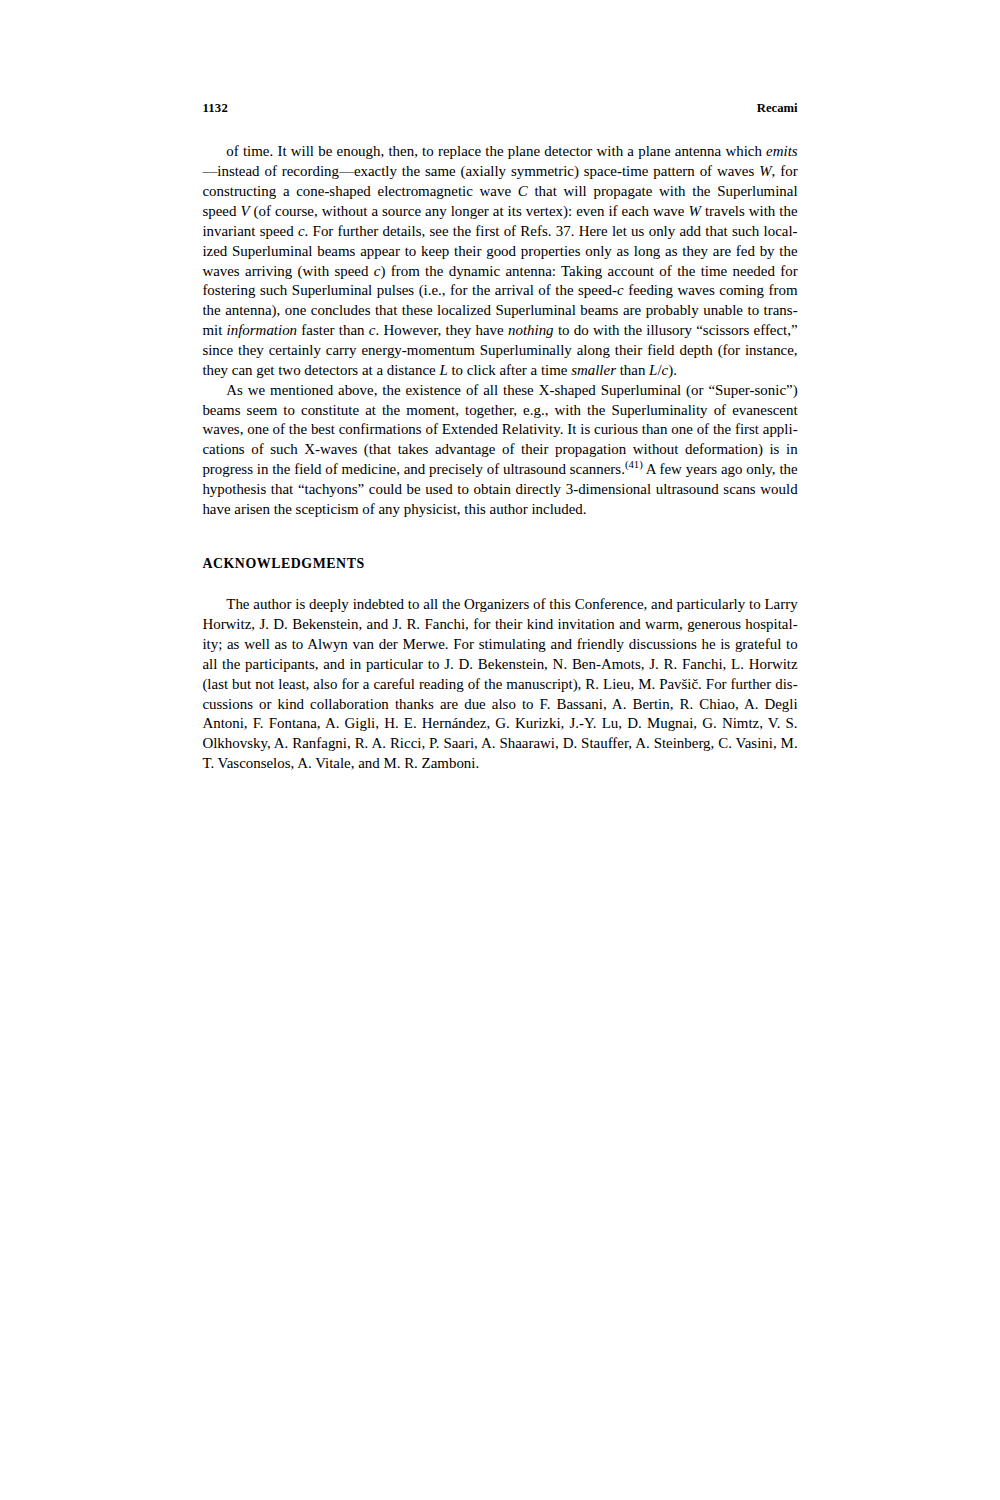1132 Recami
of time. It will be enough, then, to replace the plane detector with a plane antenna which emits—instead of recording—exactly the same (axially symmetric) space-time pattern of waves W, for constructing a cone-shaped electromagnetic wave C that will propagate with the Superluminal speed V (of course, without a source any longer at its vertex): even if each wave W travels with the invariant speed c. For further details, see the first of Refs. 37. Here let us only add that such localized Superluminal beams appear to keep their good properties only as long as they are fed by the waves arriving (with speed c) from the dynamic antenna: Taking account of the time needed for fostering such Superluminal pulses (i.e., for the arrival of the speed-c feeding waves coming from the antenna), one concludes that these localized Superluminal beams are probably unable to transmit information faster than c. However, they have nothing to do with the illusory “scissors effect,” since they certainly carry energy-momentum Superluminally along their field depth (for instance, they can get two detectors at a distance L to click after a time smaller than L/c).
As we mentioned above, the existence of all these X-shaped Superluminal (or “Super-sonic”) beams seem to constitute at the moment, together, e.g., with the Superluminality of evanescent waves, one of the best confirmations of Extended Relativity. It is curious than one of the first applications of such X-waves (that takes advantage of their propagation without deformation) is in progress in the field of medicine, and precisely of ultrasound scanners.(41) A few years ago only, the hypothesis that “tachyons” could be used to obtain directly 3-dimensional ultrasound scans would have arisen the scepticism of any physicist, this author included.
ACKNOWLEDGMENTS
The author is deeply indebted to all the Organizers of this Conference, and particularly to Larry Horwitz, J. D. Bekenstein, and J. R. Fanchi, for their kind invitation and warm, generous hospitality; as well as to Alwyn van der Merwe. For stimulating and friendly discussions he is grateful to all the participants, and in particular to J. D. Bekenstein, N. Ben-Amots, J. R. Fanchi, L. Horwitz (last but not least, also for a careful reading of the manuscript), R. Lieu, M. Pavšič. For further discussions or kind collaboration thanks are due also to F. Bassani, A. Bertin, R. Chiao, A. Degli Antoni, F. Fontana, A. Gigli, H. E. Hernández, G. Kurizki, J.-Y. Lu, D. Mugnai, G. Nimtz, V. S. Olkhovsky, A. Ranfagni, R. A. Ricci, P. Saari, A. Shaarawi, D. Stauffer, A. Steinberg, C. Vasini, M. T. Vasconselos, A. Vitale, and M. R. Zamboni.